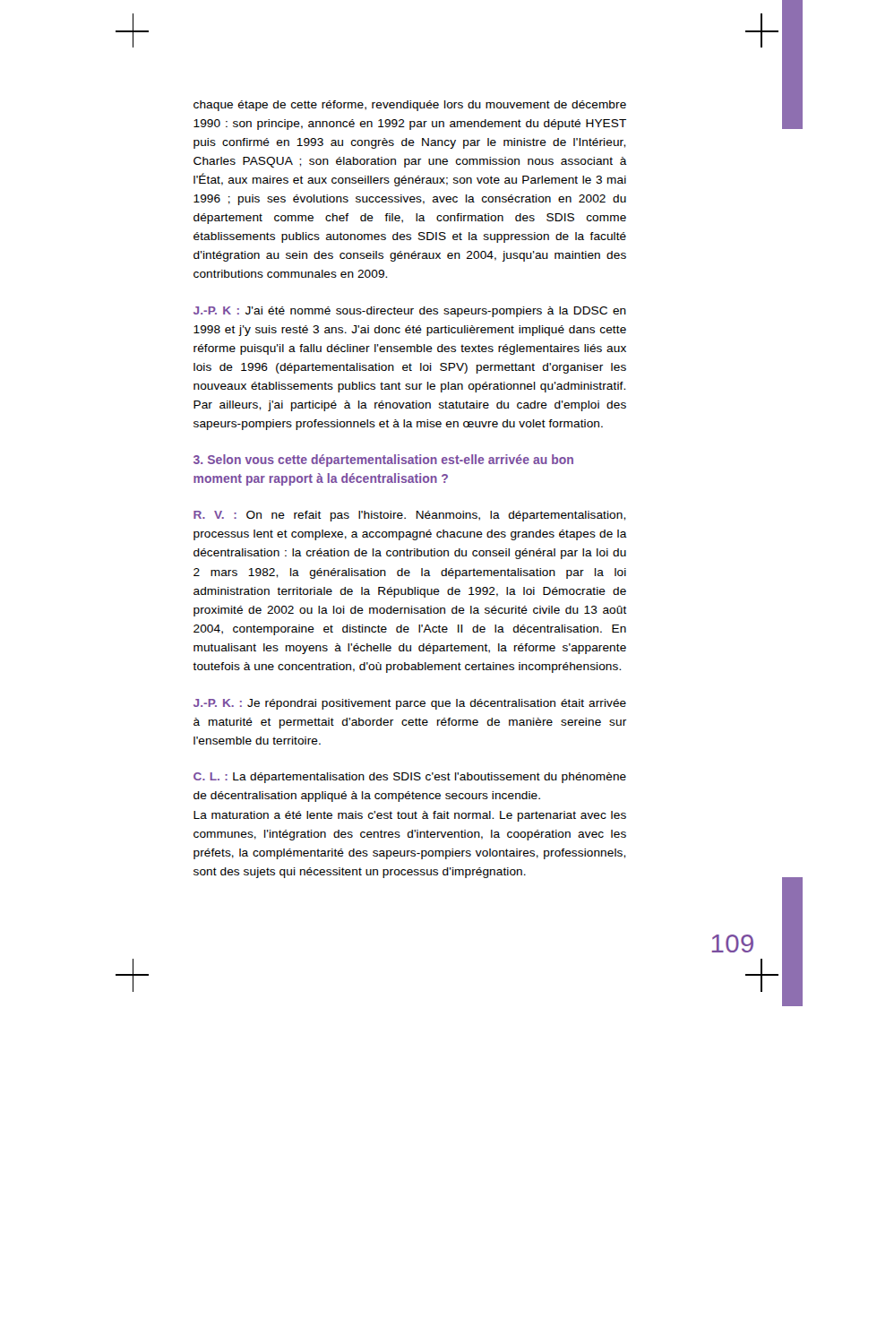chaque étape de cette réforme, revendiquée lors du mouvement de décembre 1990 : son principe, annoncé en 1992 par un amendement du député HYEST puis confirmé en 1993 au congrès de Nancy par le ministre de l'Intérieur, Charles PASQUA ; son élaboration par une commission nous associant à l'État, aux maires et aux conseillers généraux; son vote au Parlement le 3 mai 1996 ; puis ses évolutions successives, avec la consécration en 2002 du département comme chef de file, la confirmation des SDIS comme établissements publics autonomes des SDIS et la suppression de la faculté d'intégration au sein des conseils généraux en 2004, jusqu'au maintien des contributions communales en 2009.
J.-P. K : J'ai été nommé sous-directeur des sapeurs-pompiers à la DDSC en 1998 et j'y suis resté 3 ans. J'ai donc été particulièrement impliqué dans cette réforme puisqu'il a fallu décliner l'ensemble des textes réglementaires liés aux lois de 1996 (départementalisation et loi SPV) permettant d'organiser les nouveaux établissements publics tant sur le plan opérationnel qu'administratif. Par ailleurs, j'ai participé à la rénovation statutaire du cadre d'emploi des sapeurs-pompiers professionnels et à la mise en œuvre du volet formation.
3. Selon vous cette départementalisation est-elle arrivée au bon moment par rapport à la décentralisation ?
R. V. : On ne refait pas l'histoire. Néanmoins, la départementalisation, processus lent et complexe, a accompagné chacune des grandes étapes de la décentralisation : la création de la contribution du conseil général par la loi du 2 mars 1982, la généralisation de la départementalisation par la loi administration territoriale de la République de 1992, la loi Démocratie de proximité de 2002 ou la loi de modernisation de la sécurité civile du 13 août 2004, contemporaine et distincte de l'Acte II de la décentralisation. En mutualisant les moyens à l'échelle du département, la réforme s'apparente toutefois à une concentration, d'où probablement certaines incompréhensions.
J.-P. K. : Je répondrai positivement parce que la décentralisation était arrivée à maturité et permettait d'aborder cette réforme de manière sereine sur l'ensemble du territoire.
C. L. : La départementalisation des SDIS c'est l'aboutissement du phénomène de décentralisation appliqué à la compétence secours incendie.
La maturation a été lente mais c'est tout à fait normal. Le partenariat avec les communes, l'intégration des centres d'intervention, la coopération avec les préfets, la complémentarité des sapeurs-pompiers volontaires, professionnels, sont des sujets qui nécessitent un processus d'imprégnation.
109